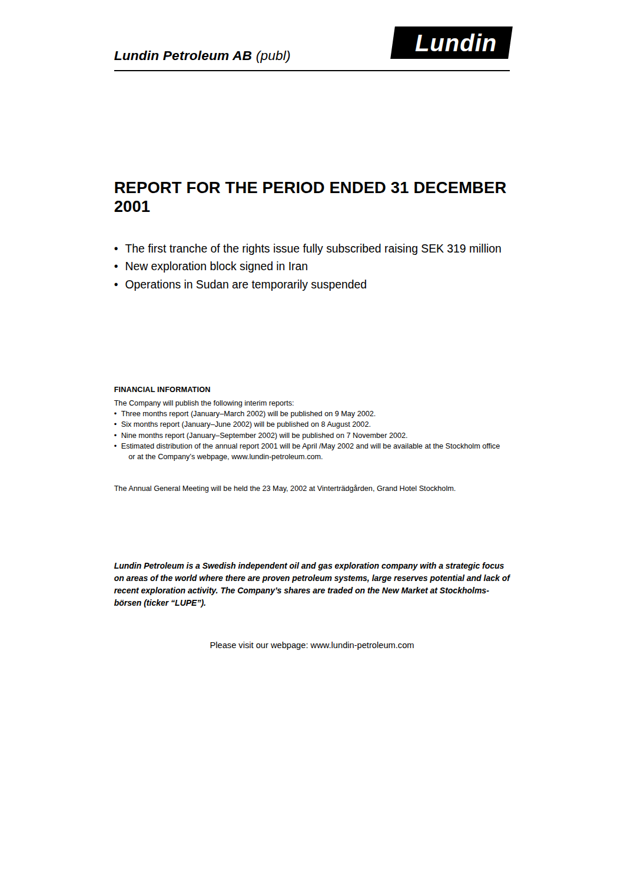Lundin Petroleum AB (publ)
Lundin
REPORT FOR THE PERIOD ENDED 31 DECEMBER 2001
The first tranche of the rights issue fully subscribed raising SEK 319 million
New exploration block signed in Iran
Operations in Sudan are temporarily suspended
FINANCIAL INFORMATION
The Company will publish the following interim reports:
Three months report (January–March 2002) will be published on 9 May 2002.
Six months report (January–June 2002) will be published on 8 August 2002.
Nine months report (January–September 2002) will be published on 7 November 2002.
Estimated distribution of the annual report 2001 will be April /May 2002 and will be available at the Stockholm office
or at the Company’s webpage, www.lundin-petroleum.com.
The Annual General Meeting will be held the 23 May, 2002 at Vinterträdgården, Grand Hotel Stockholm.
Lundin Petroleum is a Swedish independent oil and gas exploration company with a strategic focus on areas of the world where there are proven petroleum systems, large reserves potential and lack of recent exploration activity. The Company’s shares are traded on the New Market at Stockholms­börsen (ticker “LUPE”).
Please visit our webpage: www.lundin-petroleum.com